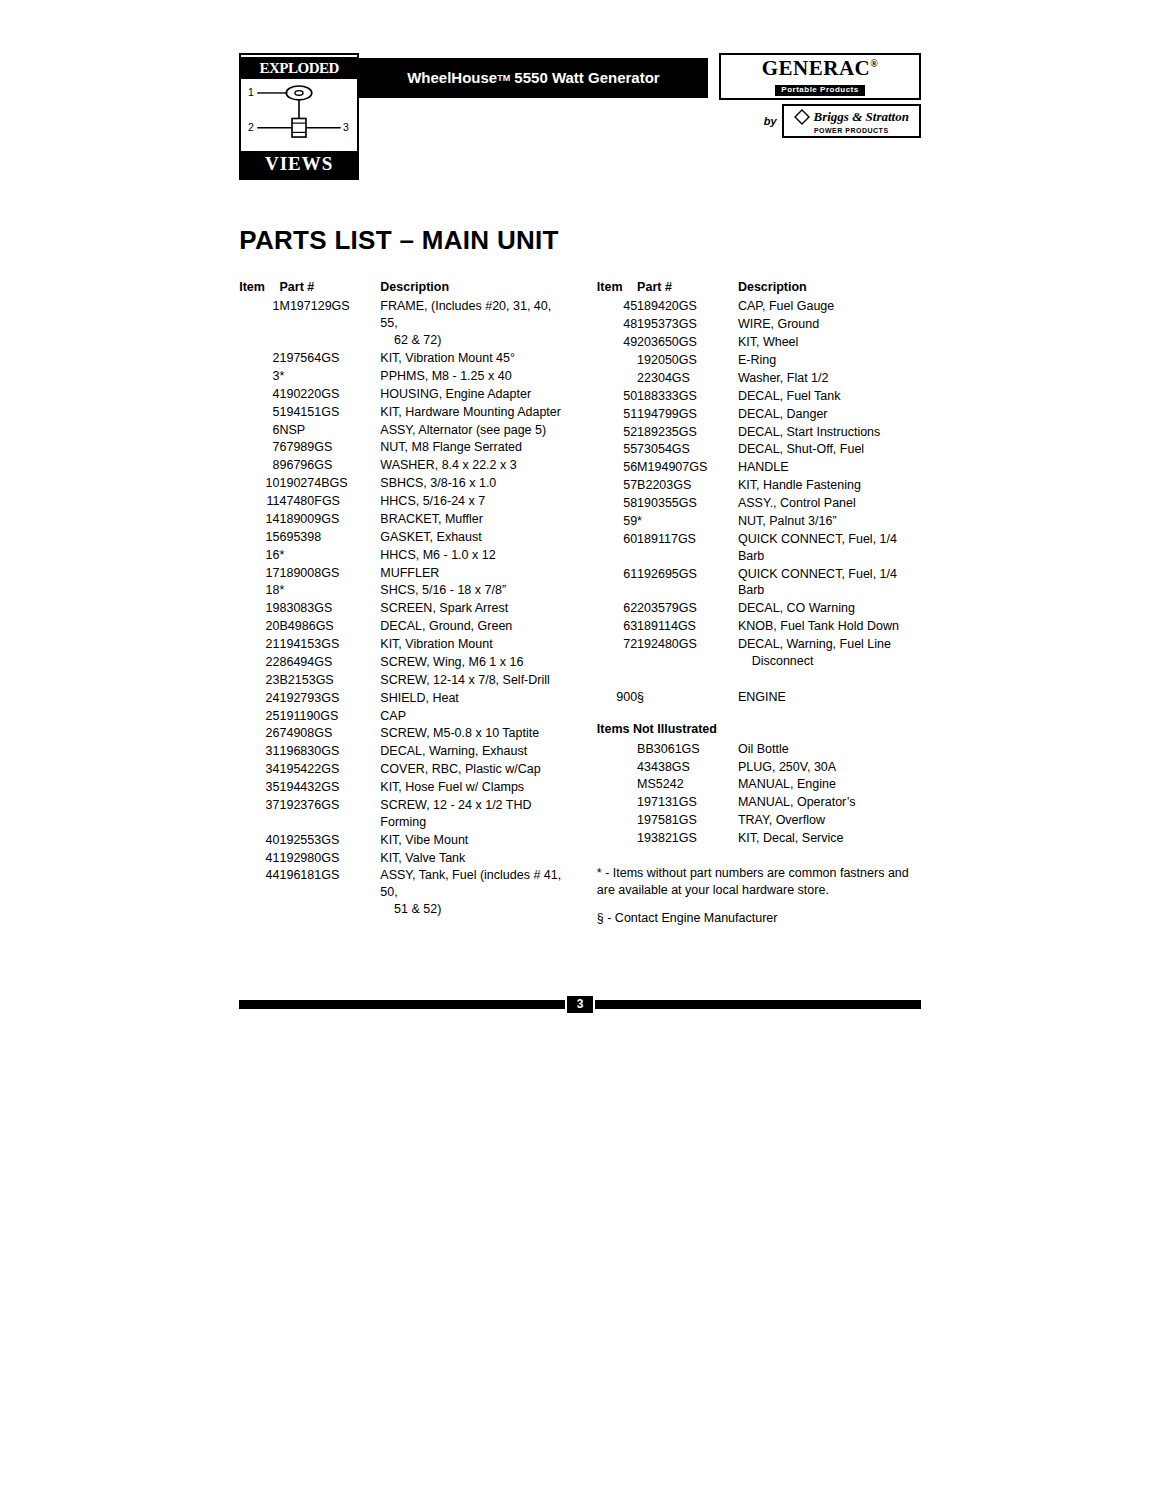EXPLODED
1 2 3
VIEWS
WheelHouseTM 5550 Watt Generator
GENERAC®
Portable Products
by
Briggs & Stratton
POWER PRODUCTS
PARTS LIST – MAIN UNIT
| Item | Part # | Description |
| --- | --- | --- |
| 1 | M197129GS | FRAME, (Includes #20, 31, 40, 55, 62 & 72) |
| 2 | 197564GS | KIT, Vibration Mount 45° |
| 3 | * | PPHMS, M8 - 1.25 x 40 |
| 4 | 190220GS | HOUSING, Engine Adapter |
| 5 | 194151GS | KIT, Hardware Mounting Adapter |
| 6 | NSP | ASSY, Alternator (see page 5) |
| 7 | 67989GS | NUT, M8 Flange Serrated |
| 8 | 96796GS | WASHER, 8.4 x 22.2 x 3 |
| 10 | 190274BGS | SBHCS, 3/8-16 x 1.0 |
| 11 | 47480FGS | HHCS, 5/16-24 x 7 |
| 14 | 189009GS | BRACKET, Muffler |
| 15 | 695398 | GASKET, Exhaust |
| 16 | * | HHCS, M6 - 1.0 x 12 |
| 17 | 189008GS | MUFFLER |
| 18 | * | SHCS, 5/16 - 18 x 7/8” |
| 19 | 83083GS | SCREEN, Spark Arrest |
| 20 | B4986GS | DECAL, Ground, Green |
| 21 | 194153GS | KIT, Vibration Mount |
| 22 | 86494GS | SCREW, Wing, M6 1 x 16 |
| 23 | B2153GS | SCREW, 12-14 x 7/8, Self-Drill |
| 24 | 192793GS | SHIELD, Heat |
| 25 | 191190GS | CAP |
| 26 | 74908GS | SCREW, M5-0.8 x 10 Taptite |
| 31 | 196830GS | DECAL, Warning, Exhaust |
| 34 | 195422GS | COVER, RBC, Plastic w/Cap |
| 35 | 194432GS | KIT, Hose Fuel w/ Clamps |
| 37 | 192376GS | SCREW, 12 - 24 x 1/2 THD Forming |
| 40 | 192553GS | KIT, Vibe Mount |
| 41 | 192980GS | KIT, Valve Tank |
| 44 | 196181GS | ASSY, Tank, Fuel (includes # 41, 50, 51 & 52) |
| Item | Part # | Description |
| --- | --- | --- |
| 45 | 189420GS | CAP, Fuel Gauge |
| 48 | 195373GS | WIRE, Ground |
| 49 | 203650GS | KIT, Wheel |
| | 192050GS | E-Ring |
| | 22304GS | Washer, Flat 1/2 |
| 50 | 188333GS | DECAL, Fuel Tank |
| 51 | 194799GS | DECAL, Danger |
| 52 | 189235GS | DECAL, Start Instructions |
| 55 | 73054GS | DECAL, Shut-Off, Fuel |
| 56 | M194907GS | HANDLE |
| 57 | B2203GS | KIT, Handle Fastening |
| 58 | 190355GS | ASSY., Control Panel |
| 59 | * | NUT, Palnut 3/16” |
| 60 | 189117GS | QUICK CONNECT, Fuel, 1/4 Barb |
| 61 | 192695GS | QUICK CONNECT, Fuel, 1/4 Barb |
| 62 | 203579GS | DECAL, CO Warning |
| 63 | 189114GS | KNOB, Fuel Tank Hold Down |
| 72 | 192480GS | DECAL, Warning, Fuel Line Disconnect |
| 900 | § | ENGINE |
Items Not Illustrated
| | BB3061GS | Oil Bottle |
| | 43438GS | PLUG, 250V, 30A |
| | MS5242 | MANUAL, Engine |
| | 197131GS | MANUAL, Operator’s |
| | 197581GS | TRAY, Overflow |
| | 193821GS | KIT, Decal, Service |
* - Items without part numbers are common fastners and are available at your local hardware store.
§ - Contact Engine Manufacturer
3